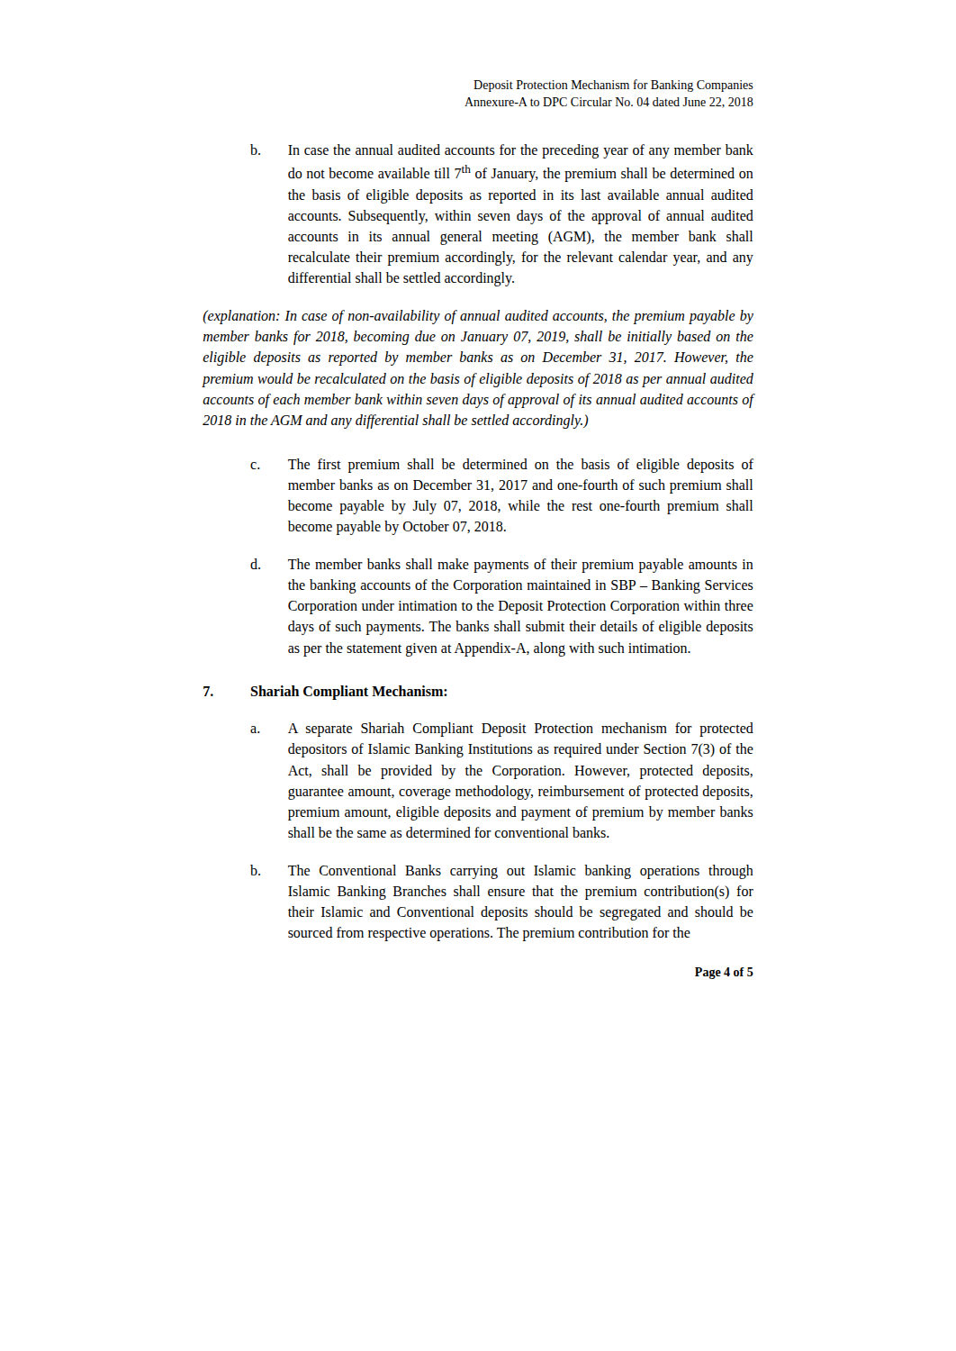Deposit Protection Mechanism for Banking Companies Annexure-A to DPC Circular No. 04 dated June 22, 2018
b. In case the annual audited accounts for the preceding year of any member bank do not become available till 7th of January, the premium shall be determined on the basis of eligible deposits as reported in its last available annual audited accounts. Subsequently, within seven days of the approval of annual audited accounts in its annual general meeting (AGM), the member bank shall recalculate their premium accordingly, for the relevant calendar year, and any differential shall be settled accordingly.
(explanation: In case of non-availability of annual audited accounts, the premium payable by member banks for 2018, becoming due on January 07, 2019, shall be initially based on the eligible deposits as reported by member banks as on December 31, 2017. However, the premium would be recalculated on the basis of eligible deposits of 2018 as per annual audited accounts of each member bank within seven days of approval of its annual audited accounts of 2018 in the AGM and any differential shall be settled accordingly.)
c. The first premium shall be determined on the basis of eligible deposits of member banks as on December 31, 2017 and one-fourth of such premium shall become payable by July 07, 2018, while the rest one-fourth premium shall become payable by October 07, 2018.
d. The member banks shall make payments of their premium payable amounts in the banking accounts of the Corporation maintained in SBP – Banking Services Corporation under intimation to the Deposit Protection Corporation within three days of such payments. The banks shall submit their details of eligible deposits as per the statement given at Appendix-A, along with such intimation.
7. Shariah Compliant Mechanism:
a. A separate Shariah Compliant Deposit Protection mechanism for protected depositors of Islamic Banking Institutions as required under Section 7(3) of the Act, shall be provided by the Corporation. However, protected deposits, guarantee amount, coverage methodology, reimbursement of protected deposits, premium amount, eligible deposits and payment of premium by member banks shall be the same as determined for conventional banks.
b. The Conventional Banks carrying out Islamic banking operations through Islamic Banking Branches shall ensure that the premium contribution(s) for their Islamic and Conventional deposits should be segregated and should be sourced from respective operations. The premium contribution for the
Page 4 of 5